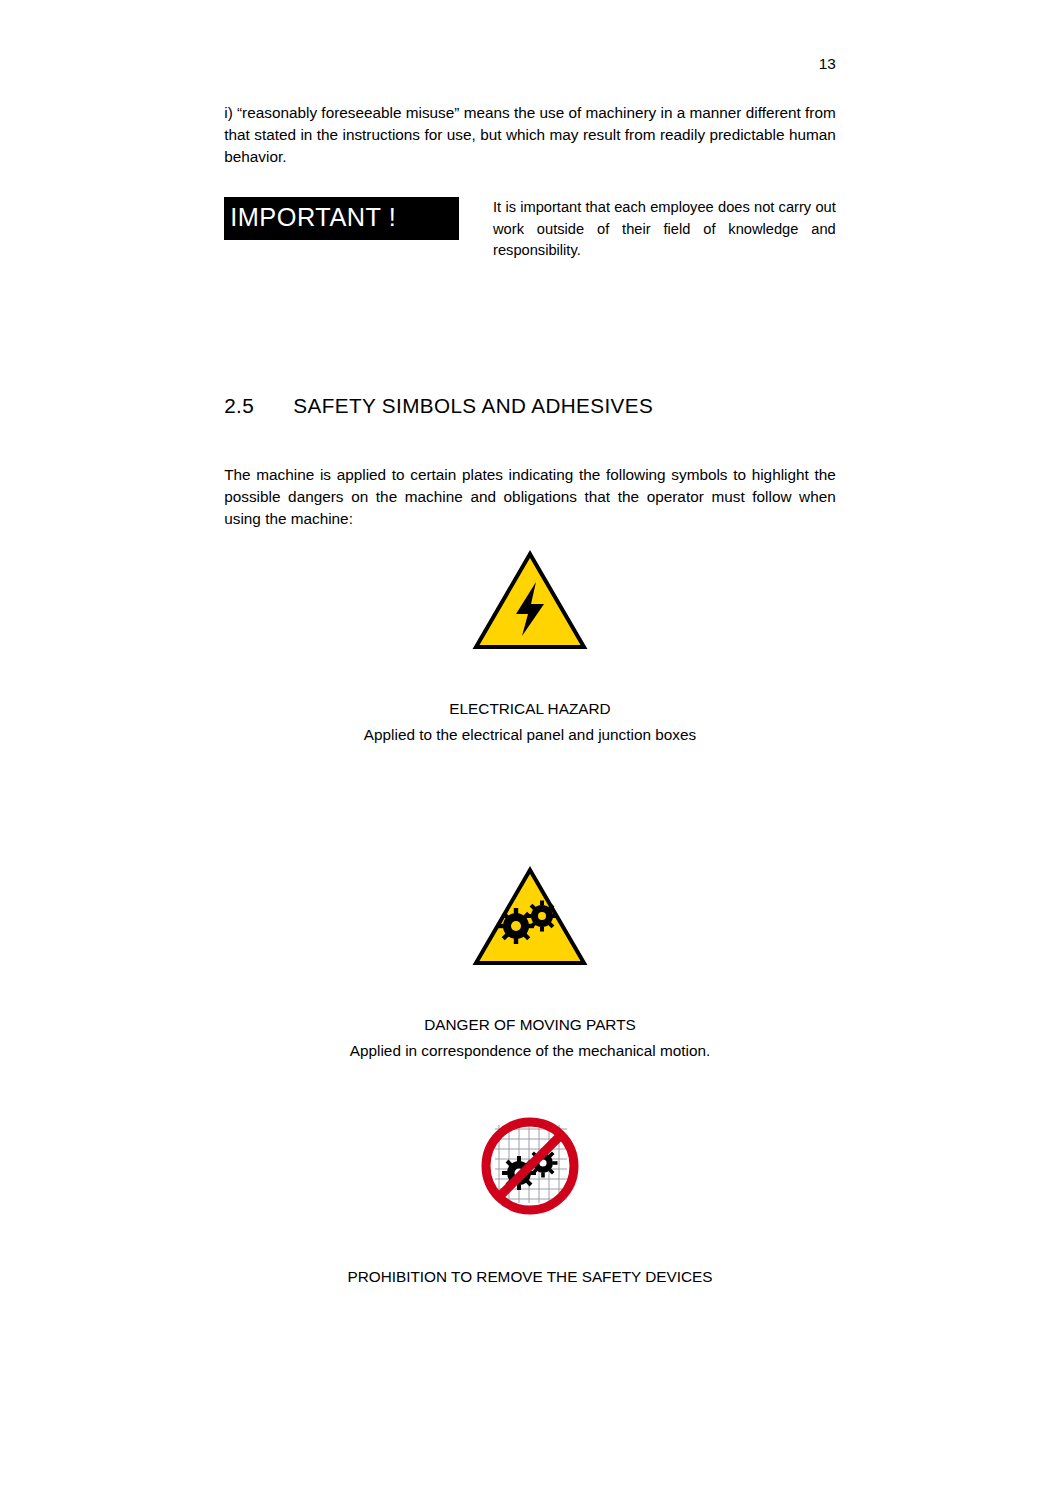13
i) “reasonably foreseeable misuse” means the use of machinery in a manner different from that stated in the instructions for use, but which may result from readily predictable human behavior.
IMPORTANT !
It is important that each employee does not carry out work outside of their field of knowledge and responsibility.
2.5 SAFETY SIMBOLS AND ADHESIVES
The machine is applied to certain plates indicating the following symbols to highlight the possible dangers on the machine and obligations that the operator must follow when using the machine:
ELECTRICAL HAZARD Applied to the electrical panel and junction boxes
DANGER OF MOVING PARTS Applied in correspondence of the mechanical motion.
PROHIBITION TO REMOVE THE SAFETY DEVICES